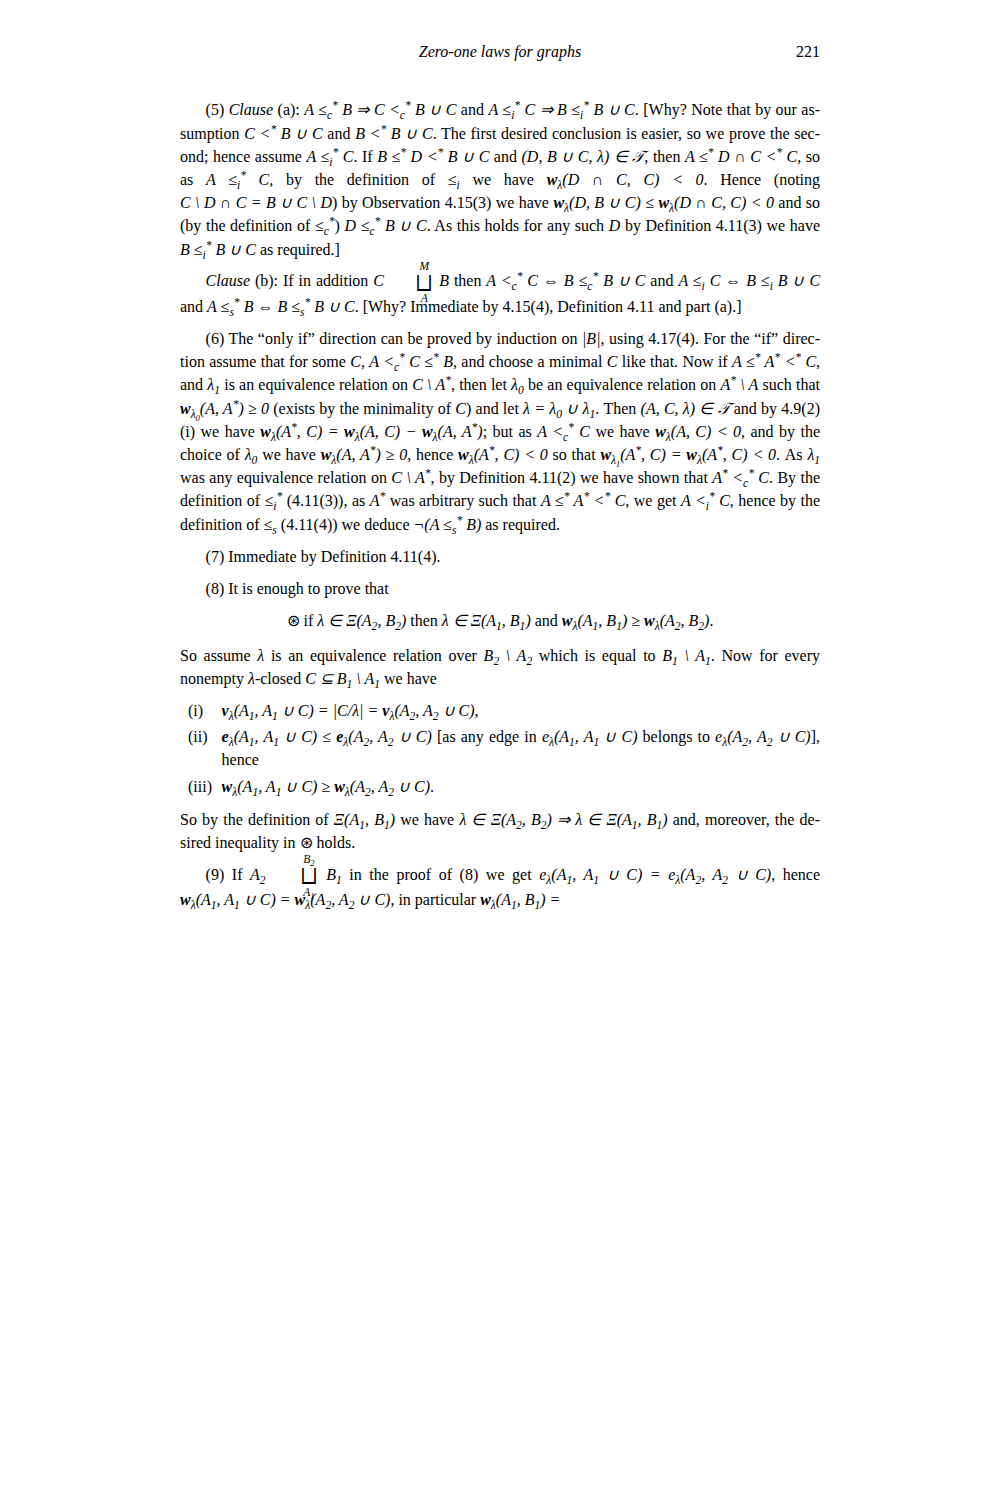Zero-one laws for graphs 221
(5) Clause (a): A ≤c* B ⇒ C <c* B ∪ C and A ≤i* C ⇒ B ≤i* B ∪ C. [Why? Note that by our assumption C <* B ∪ C and B <* B ∪ C. The first desired conclusion is easier, so we prove the second; hence assume A ≤i* C. If B ≤* D <* B ∪ C and (D, B ∪ C, λ) ∈ 𝒯, then A ≤* D ∩ C <* C, so as A ≤i* C, by the definition of ≤i we have wλ(D ∩ C, C) < 0. Hence (noting C \ D ∩ C = B ∪ C \ D) by Observation 4.15(3) we have wλ(D, B ∪ C) ≤ wλ(D ∩ C, C) < 0 and so (by the definition of ≤c*) D ≤c* B ∪ C. As this holds for any such D by Definition 4.11(3) we have B ≤i* B ∪ C as required.]
Clause (b): If in addition C M⨆A B then A <c* C ⇔ B ≤c* B ∪ C and A ≤i C ⇔ B ≤i B ∪ C and A ≤s* B ⇔ B ≤s* B ∪ C. [Why? Immediate by 4.15(4), Definition 4.11 and part (a).]
(6) The “only if” direction can be proved by induction on |B|, using 4.17(4). For the “if” direction assume that for some C, A <c* C ≤* B, and choose a minimal C like that. Now if A ≤* A* <* C, and λ1 is an equivalence relation on C \ A*, then let λ0 be an equivalence relation on A* \ A such that wλ0(A, A*) ≥ 0 (exists by the minimality of C) and let λ = λ0 ∪ λ1. Then (A, C, λ) ∈ 𝒯 and by 4.9(2)(i) we have wλ(A*, C) = wλ(A, C) − wλ(A, A*); but as A <c* C we have wλ(A, C) < 0, and by the choice of λ0 we have wλ(A, A*) ≥ 0, hence wλ(A*, C) < 0 so that wλ1(A*, C) = wλ(A*, C) < 0. As λ1 was any equivalence relation on C \ A*, by Definition 4.11(2) we have shown that A* <c* C. By the definition of ≤i* (4.11(3)), as A* was arbitrary such that A ≤* A* <* C, we get A <i* C, hence by the definition of ≤s (4.11(4)) we deduce ¬(A ≤s* B) as required.
(7) Immediate by Definition 4.11(4).
(8) It is enough to prove that
⊛ if λ ∈ Ξ(A2, B2) then λ ∈ Ξ(A1, B1) and wλ(A1, B1) ≥ wλ(A2, B2).
So assume λ is an equivalence relation over B2 \ A2 which is equal to B1 \ A1. Now for every nonempty λ-closed C ⊆ B1 \ A1 we have
(i) vλ(A1, A1 ∪ C) = |C/λ| = vλ(A2, A2 ∪ C),
(ii) eλ(A1, A1 ∪ C) ≤ eλ(A2, A2 ∪ C) [as any edge in eλ(A1, A1 ∪ C) belongs to eλ(A2, A2 ∪ C)], hence
(iii) wλ(A1, A1 ∪ C) ≥ wλ(A2, A2 ∪ C).
So by the definition of Ξ(A1, B1) we have λ ∈ Ξ(A2, B2) ⇒ λ ∈ Ξ(A1, B1) and, moreover, the desired inequality in ⊛ holds.
(9) If A2 B2⨆A1 B1 in the proof of (8) we get eλ(A1, A1 ∪ C) = eλ(A2, A2 ∪ C), hence wλ(A1, A1 ∪ C) = wλ(A2, A2 ∪ C), in particular wλ(A1, B1) =